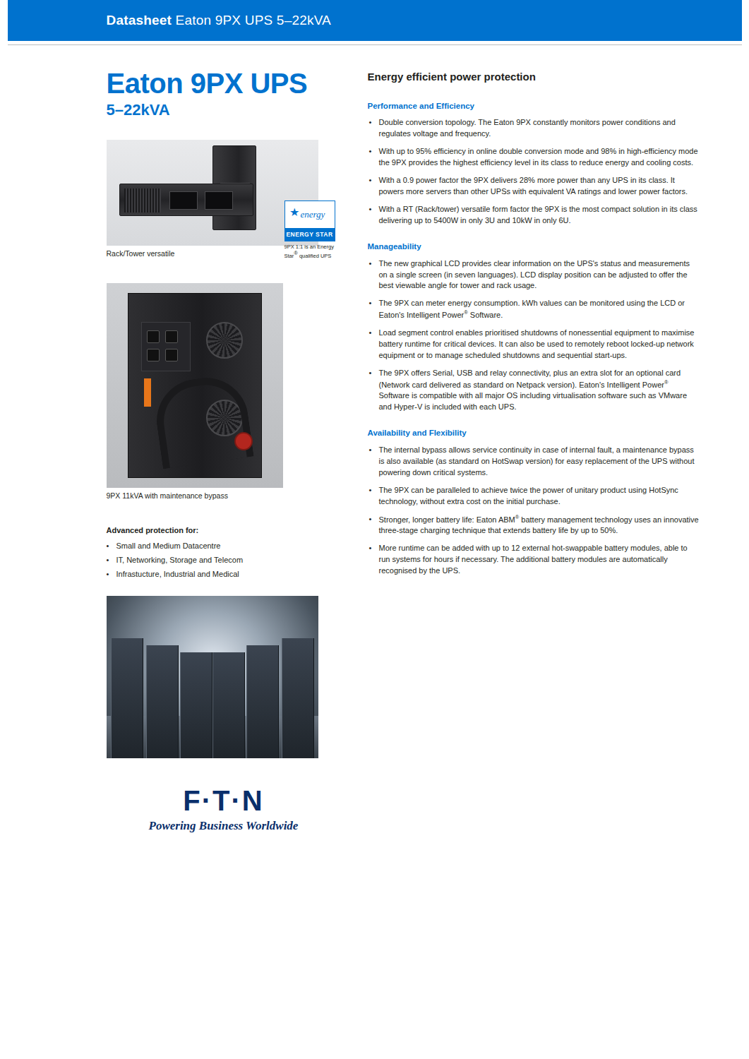Datasheet Eaton 9PX UPS 5–22kVA
Eaton 9PX UPS
5–22kVA
Rack/Tower versatile
★ energy
ENERGY STAR
9PX 1:1 is an Energy Star® qualified UPS
9PX 11kVA with maintenance bypass
Advanced protection for:
Small and Medium Datacentre
IT, Networking, Storage and Telecom
Infrastucture, Industrial and Medical
Energy efficient power protection
Performance and Efficiency
Double conversion topology. The Eaton 9PX constantly monitors power conditions and regulates voltage and frequency.
With up to 95% efficiency in online double conversion mode and 98% in high-efficiency mode the 9PX provides the highest efficiency level in its class to reduce energy and cooling costs.
With a 0.9 power factor the 9PX delivers 28% more power than any UPS in its class. It powers more servers than other UPSs with equivalent VA ratings and lower power factors.
With a RT (Rack/tower) versatile form factor the 9PX is the most compact solution in its class delivering up to 5400W in only 3U and 10kW in only 6U.
Manageability
The new graphical LCD provides clear information on the UPS's status and measurements on a single screen (in seven languages). LCD display position can be adjusted to offer the best viewable angle for tower and rack usage.
The 9PX can meter energy consumption. kWh values can be monitored using the LCD or Eaton's Intelligent Power® Software.
Load segment control enables prioritised shutdowns of nonessential equipment to maximise battery runtime for critical devices. It can also be used to remotely reboot locked-up network equipment or to manage scheduled shutdowns and sequential start-ups.
The 9PX offers Serial, USB and relay connectivity, plus an extra slot for an optional card (Network card delivered as standard on Netpack version). Eaton's Intelligent Power® Software is compatible with all major OS including virtualisation software such as VMware and Hyper-V is included with each UPS.
Availability and Flexibility
The internal bypass allows service continuity in case of internal fault, a maintenance bypass is also available (as standard on HotSwap version) for easy replacement of the UPS without powering down critical systems.
The 9PX can be paralleled to achieve twice the power of unitary product using HotSync technology, without extra cost on the initial purchase.
Stronger, longer battery life: Eaton ABM® battery management technology uses an innovative three-stage charging technique that extends battery life by up to 50%.
More runtime can be added with up to 12 external hot-swappable battery modules, able to run systems for hours if necessary. The additional battery modules are automatically recognised by the UPS.
F·T·N
Powering Business Worldwide